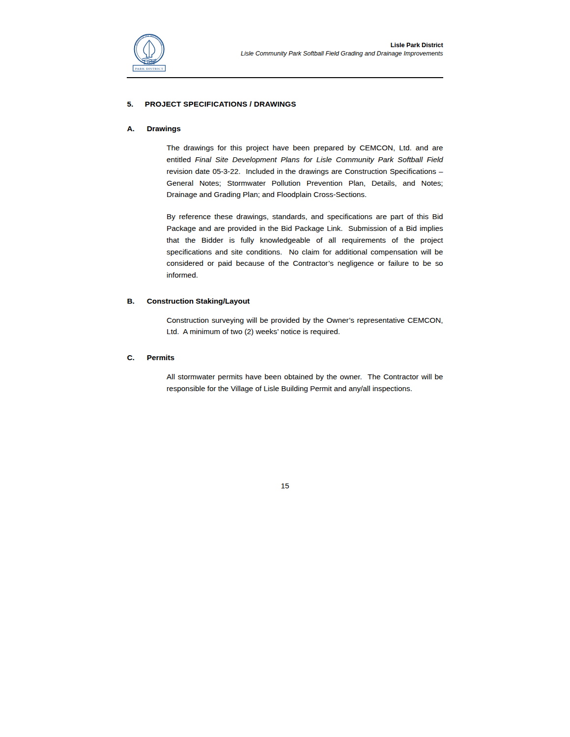Lisle Park District seal Preserve the Wonderland PARK DISTRICT Lisle
Lisle Park District
Lisle Community Park Softball Field Grading and Drainage Improvements
5. PROJECT SPECIFICATIONS / DRAWINGS
A. Drawings
The drawings for this project have been prepared by CEMCON, Ltd. and are entitled Final Site Development Plans for Lisle Community Park Softball Field revision date 05-3-22. Included in the drawings are Construction Specifications – General Notes; Stormwater Pollution Prevention Plan, Details, and Notes; Drainage and Grading Plan; and Floodplain Cross-Sections.
By reference these drawings, standards, and specifications are part of this Bid Package and are provided in the Bid Package Link. Submission of a Bid implies that the Bidder is fully knowledgeable of all requirements of the project specifications and site conditions. No claim for additional compensation will be considered or paid because of the Contractor’s negligence or failure to be so informed.
B. Construction Staking/Layout
Construction surveying will be provided by the Owner’s representative CEMCON, Ltd. A minimum of two (2) weeks’ notice is required.
C. Permits
All stormwater permits have been obtained by the owner. The Contractor will be responsible for the Village of Lisle Building Permit and any/all inspections.
15